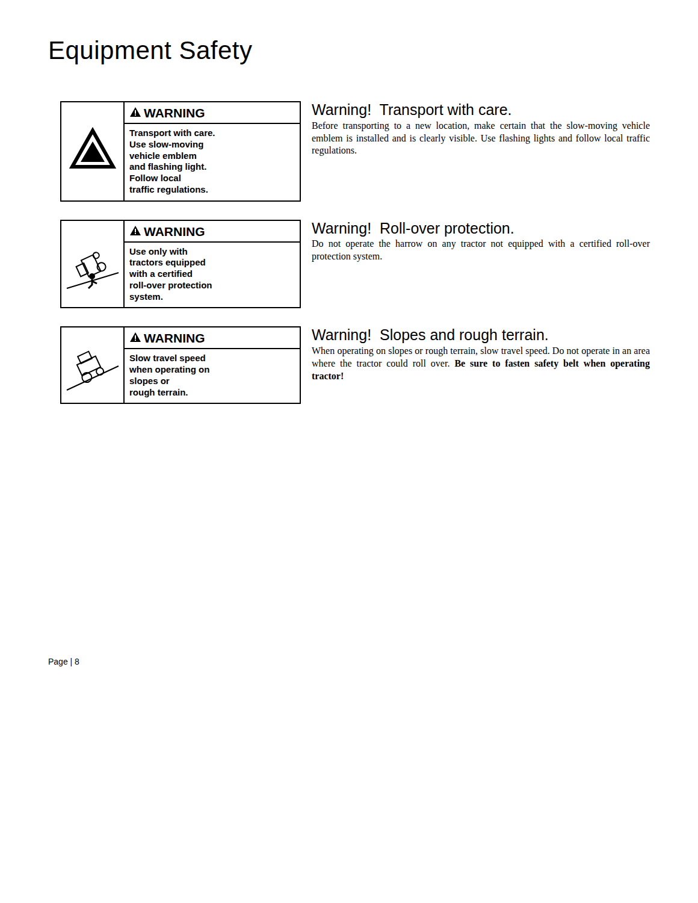Equipment Safety
WARNING
Transport with care.
Use slow-moving
vehicle emblem
and flashing light.
Follow local
traffic regulations.
Warning! Transport with care.
Before transporting to a new location, make certain that the slow-moving vehicle emblem is installed and is clearly visible. Use flashing lights and follow local traffic regulations.
WARNING
Use only with
tractors equipped
with a certified
roll-over protection
system.
Warning! Roll-over protection.
Do not operate the harrow on any tractor not equipped with a certified roll-over protection system.
WARNING
Slow travel speed
when operating on
slopes or
rough terrain.
Warning! Slopes and rough terrain.
When operating on slopes or rough terrain, slow travel speed. Do not operate in an area where the tractor could roll over. Be sure to fasten safety belt when operating tractor!
Page | 8